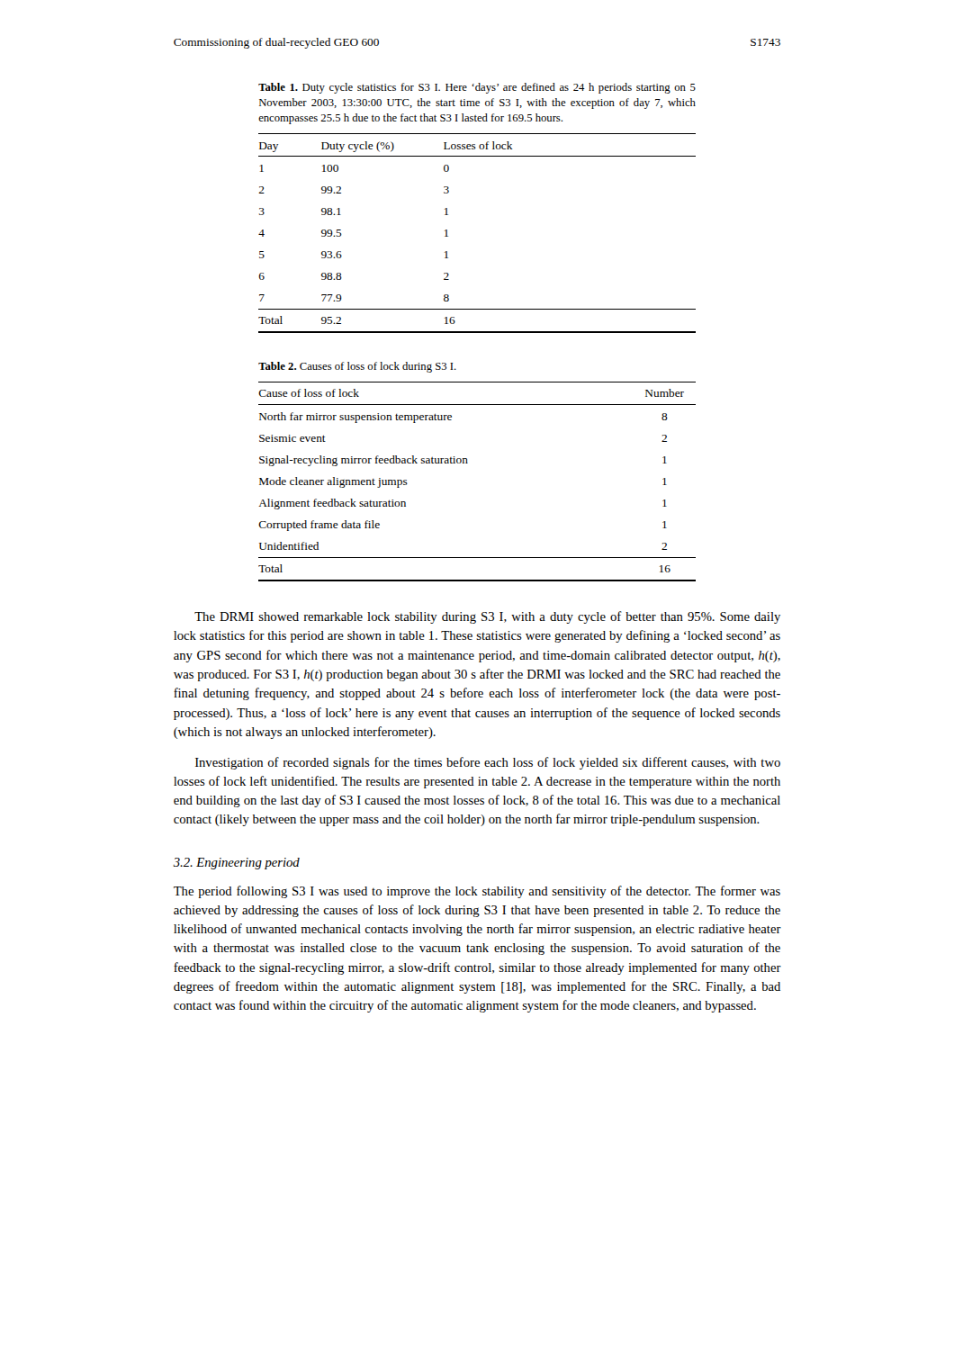Commissioning of dual-recycled GEO 600 S1743
Table 1. Duty cycle statistics for S3 I. Here ‘days’ are defined as 24 h periods starting on 5 November 2003, 13:30:00 UTC, the start time of S3 I, with the exception of day 7, which encompasses 25.5 h due to the fact that S3 I lasted for 169.5 hours.
| Day | Duty cycle (%) | Losses of lock |
| --- | --- | --- |
| 1 | 100 | 0 |
| 2 | 99.2 | 3 |
| 3 | 98.1 | 1 |
| 4 | 99.5 | 1 |
| 5 | 93.6 | 1 |
| 6 | 98.8 | 2 |
| 7 | 77.9 | 8 |
| Total | 95.2 | 16 |
Table 2. Causes of loss of lock during S3 I.
| Cause of loss of lock | Number |
| --- | --- |
| North far mirror suspension temperature | 8 |
| Seismic event | 2 |
| Signal-recycling mirror feedback saturation | 1 |
| Mode cleaner alignment jumps | 1 |
| Alignment feedback saturation | 1 |
| Corrupted frame data file | 1 |
| Unidentified | 2 |
| Total | 16 |
The DRMI showed remarkable lock stability during S3 I, with a duty cycle of better than 95%. Some daily lock statistics for this period are shown in table 1. These statistics were generated by defining a ‘locked second’ as any GPS second for which there was not a maintenance period, and time-domain calibrated detector output, h(t), was produced. For S3 I, h(t) production began about 30 s after the DRMI was locked and the SRC had reached the final detuning frequency, and stopped about 24 s before each loss of interferometer lock (the data were post-processed). Thus, a ‘loss of lock’ here is any event that causes an interruption of the sequence of locked seconds (which is not always an unlocked interferometer).
Investigation of recorded signals for the times before each loss of lock yielded six different causes, with two losses of lock left unidentified. The results are presented in table 2. A decrease in the temperature within the north end building on the last day of S3 I caused the most losses of lock, 8 of the total 16. This was due to a mechanical contact (likely between the upper mass and the coil holder) on the north far mirror triple-pendulum suspension.
3.2. Engineering period
The period following S3 I was used to improve the lock stability and sensitivity of the detector. The former was achieved by addressing the causes of loss of lock during S3 I that have been presented in table 2. To reduce the likelihood of unwanted mechanical contacts involving the north far mirror suspension, an electric radiative heater with a thermostat was installed close to the vacuum tank enclosing the suspension. To avoid saturation of the feedback to the signal-recycling mirror, a slow-drift control, similar to those already implemented for many other degrees of freedom within the automatic alignment system [18], was implemented for the SRC. Finally, a bad contact was found within the circuitry of the automatic alignment system for the mode cleaners, and bypassed.